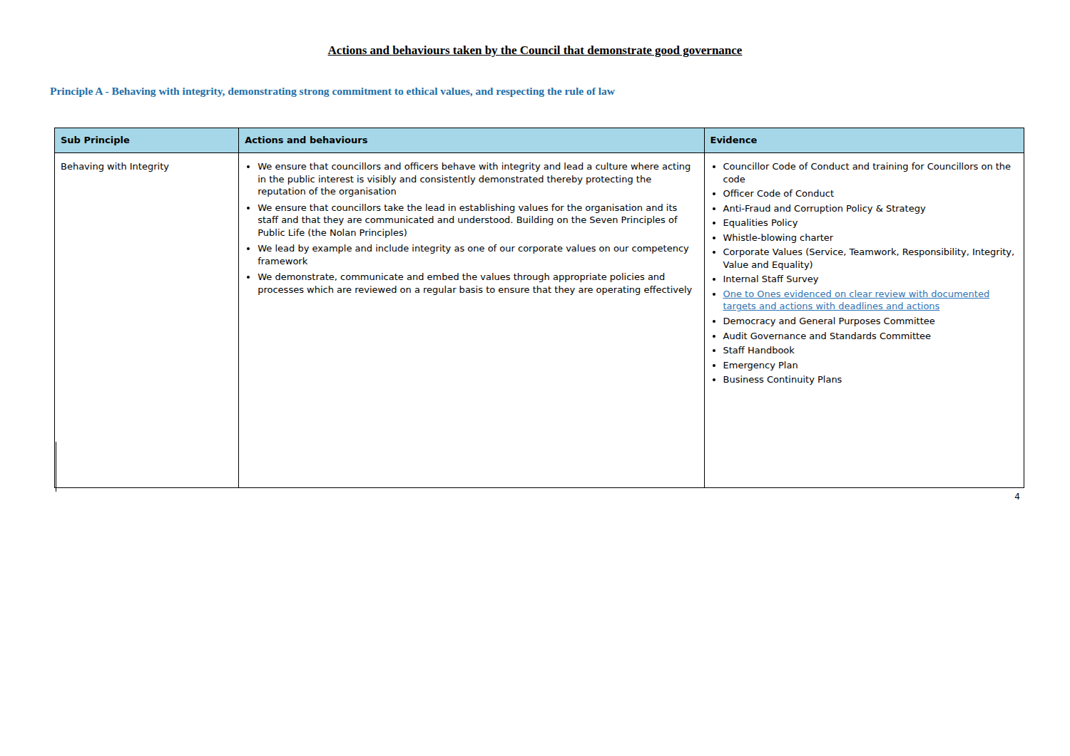Actions and behaviours taken by the Council that demonstrate good governance
Principle A - Behaving with integrity, demonstrating strong commitment to ethical values, and respecting the rule of law
| Sub Principle | Actions and behaviours | Evidence |
| --- | --- | --- |
| Behaving with Integrity | We ensure that councillors and officers behave with integrity and lead a culture where acting in the public interest is visibly and consistently demonstrated thereby protecting the reputation of the organisation We ensure that councillors take the lead in establishing values for the organisation and its staff and that they are communicated and understood. Building on the Seven Principles of Public Life (the Nolan Principles) We lead by example and include integrity as one of our corporate values on our competency framework We demonstrate, communicate and embed the values through appropriate policies and processes which are reviewed on a regular basis to ensure that they are operating effectively | Councillor Code of Conduct and training for Councillors on the code Officer Code of Conduct Anti-Fraud and Corruption Policy & Strategy Equalities Policy Whistle-blowing charter Corporate Values (Service, Teamwork, Responsibility, Integrity, Value and Equality) Internal Staff Survey One to Ones evidenced on clear review with documented targets and actions with deadlines and actions Democracy and General Purposes Committee Audit Governance and Standards Committee Staff Handbook Emergency Plan Business Continuity Plans |
4